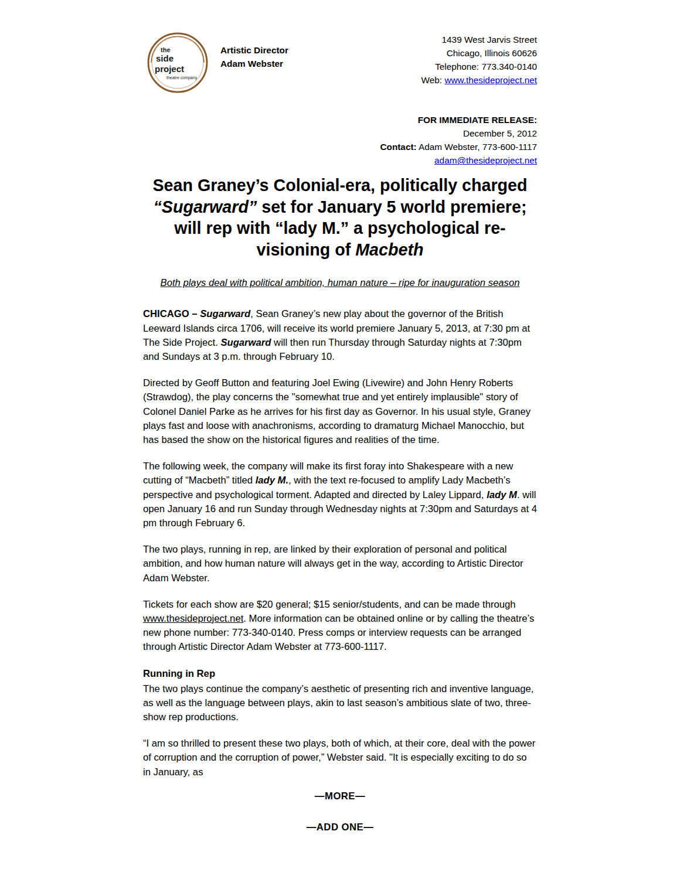the side project theatre company
Artistic Director
Adam Webster
1439 West Jarvis Street
Chicago, Illinois 60626
Telephone: 773.340-0140
Web: www.thesideproject.net
FOR IMMEDIATE RELEASE:
December 5, 2012
Contact: Adam Webster, 773-600-1117
adam@thesideproject.net
Sean Graney’s Colonial-era, politically charged “Sugarward” set for January 5 world premiere; will rep with “lady M.” a psychological re-visioning of Macbeth
Both plays deal with political ambition, human nature – ripe for inauguration season
CHICAGO – Sugarward, Sean Graney’s new play about the governor of the British Leeward Islands circa 1706, will receive its world premiere January 5, 2013, at 7:30 pm at The Side Project. Sugarward will then run Thursday through Saturday nights at 7:30pm and Sundays at 3 p.m. through February 10.
Directed by Geoff Button and featuring Joel Ewing (Livewire) and John Henry Roberts (Strawdog), the play concerns the "somewhat true and yet entirely implausible" story of Colonel Daniel Parke as he arrives for his first day as Governor. In his usual style, Graney plays fast and loose with anachronisms, according to dramaturg Michael Manocchio, but has based the show on the historical figures and realities of the time.
The following week, the company will make its first foray into Shakespeare with a new cutting of “Macbeth” titled lady M., with the text re-focused to amplify Lady Macbeth’s perspective and psychological torment. Adapted and directed by Laley Lippard, lady M. will open January 16 and run Sunday through Wednesday nights at 7:30pm and Saturdays at 4 pm through February 6.
The two plays, running in rep, are linked by their exploration of personal and political ambition, and how human nature will always get in the way, according to Artistic Director Adam Webster.
Tickets for each show are $20 general; $15 senior/students, and can be made through www.thesideproject.net. More information can be obtained online or by calling the theatre’s new phone number: 773-340-0140. Press comps or interview requests can be arranged through Artistic Director Adam Webster at 773-600-1117.
Running in Rep
The two plays continue the company’s aesthetic of presenting rich and inventive language, as well as the language between plays, akin to last season’s ambitious slate of two, three-show rep productions.
“I am so thrilled to present these two plays, both of which, at their core, deal with the power of corruption and the corruption of power,” Webster said. "It is especially exciting to do so in January, as
—MORE—
—ADD ONE—